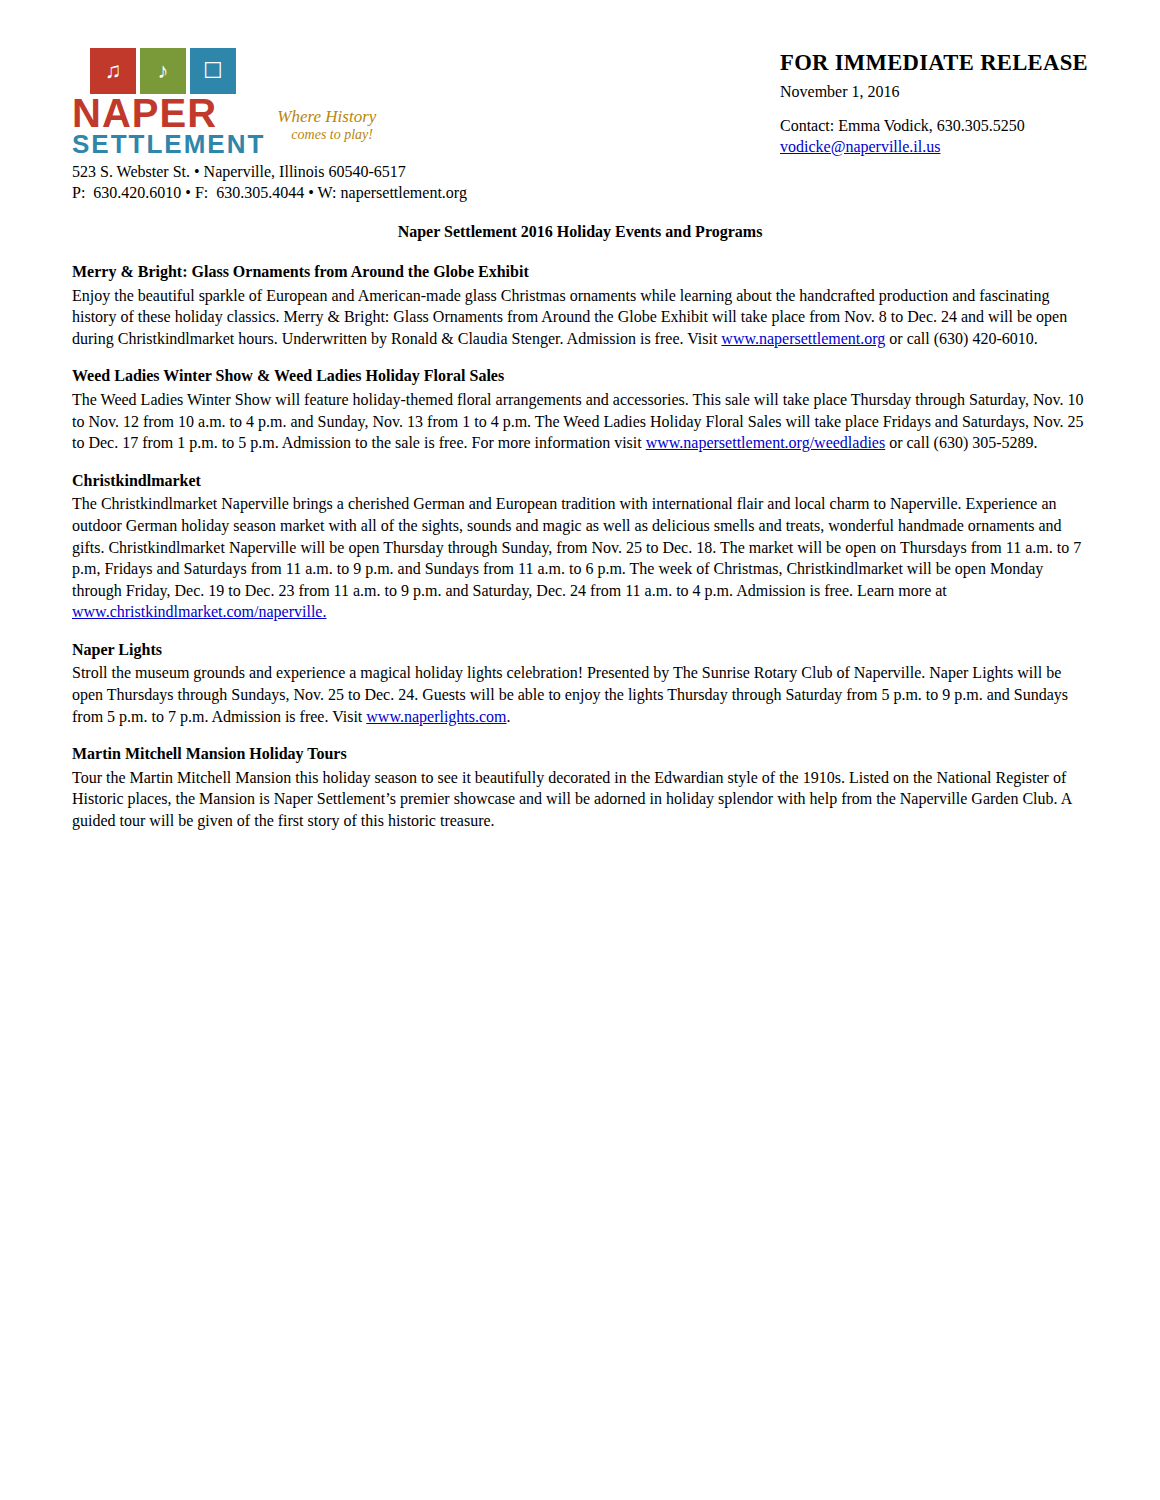♫ ♪ ☐
NAPER
SETTLEMENT
Where History comes to play!
FOR IMMEDIATE RELEASE
November 1, 2016
Contact: Emma Vodick, 630.305.5250
vodicke@naperville.il.us
523 S. Webster St. • Naperville, Illinois 60540-6517
P: 630.420.6010 • F: 630.305.4044 • W: napersettlement.org
Naper Settlement 2016 Holiday Events and Programs
Merry & Bright: Glass Ornaments from Around the Globe Exhibit
Enjoy the beautiful sparkle of European and American-made glass Christmas ornaments while learning about the handcrafted production and fascinating history of these holiday classics. Merry & Bright: Glass Ornaments from Around the Globe Exhibit will take place from Nov. 8 to Dec. 24 and will be open during Christkindlmarket hours. Underwritten by Ronald & Claudia Stenger. Admission is free. Visit www.napersettlement.org or call (630) 420-6010.
Weed Ladies Winter Show & Weed Ladies Holiday Floral Sales
The Weed Ladies Winter Show will feature holiday-themed floral arrangements and accessories. This sale will take place Thursday through Saturday, Nov. 10 to Nov. 12 from 10 a.m. to 4 p.m. and Sunday, Nov. 13 from 1 to 4 p.m. The Weed Ladies Holiday Floral Sales will take place Fridays and Saturdays, Nov. 25 to Dec. 17 from 1 p.m. to 5 p.m. Admission to the sale is free. For more information visit www.napersettlement.org/weedladies or call (630) 305-5289.
Christkindlmarket
The Christkindlmarket Naperville brings a cherished German and European tradition with international flair and local charm to Naperville. Experience an outdoor German holiday season market with all of the sights, sounds and magic as well as delicious smells and treats, wonderful handmade ornaments and gifts. Christkindlmarket Naperville will be open Thursday through Sunday, from Nov. 25 to Dec. 18. The market will be open on Thursdays from 11 a.m. to 7 p.m, Fridays and Saturdays from 11 a.m. to 9 p.m. and Sundays from 11 a.m. to 6 p.m. The week of Christmas, Christkindlmarket will be open Monday through Friday, Dec. 19 to Dec. 23 from 11 a.m. to 9 p.m. and Saturday, Dec. 24 from 11 a.m. to 4 p.m. Admission is free. Learn more at www.christkindlmarket.com/naperville.
Naper Lights
Stroll the museum grounds and experience a magical holiday lights celebration! Presented by The Sunrise Rotary Club of Naperville. Naper Lights will be open Thursdays through Sundays, Nov. 25 to Dec. 24. Guests will be able to enjoy the lights Thursday through Saturday from 5 p.m. to 9 p.m. and Sundays from 5 p.m. to 7 p.m. Admission is free. Visit www.naperlights.com.
Martin Mitchell Mansion Holiday Tours
Tour the Martin Mitchell Mansion this holiday season to see it beautifully decorated in the Edwardian style of the 1910s. Listed on the National Register of Historic places, the Mansion is Naper Settlement’s premier showcase and will be adorned in holiday splendor with help from the Naperville Garden Club. A guided tour will be given of the first story of this historic treasure.